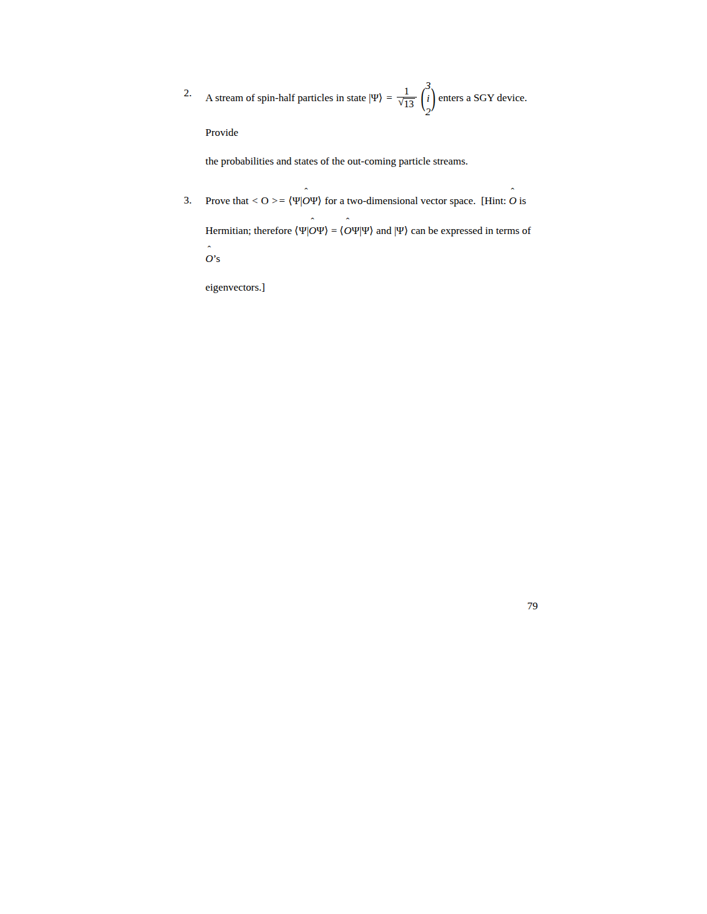2. A stream of spin-half particles in state |Ψ⟩ = 113 3i 2 enters a SGY device. Provide the probabilities and states of the out-coming particle streams.
3. Prove that < O >= ⟨Ψ|OΨ⟩ for a two-dimensional vector space. [Hint: O is Hermitian; therefore ⟨Ψ|OΨ⟩ = ⟨OΨ|Ψ⟩ and |Ψ⟩ can be expressed in terms of O’s eigenvectors.]
79